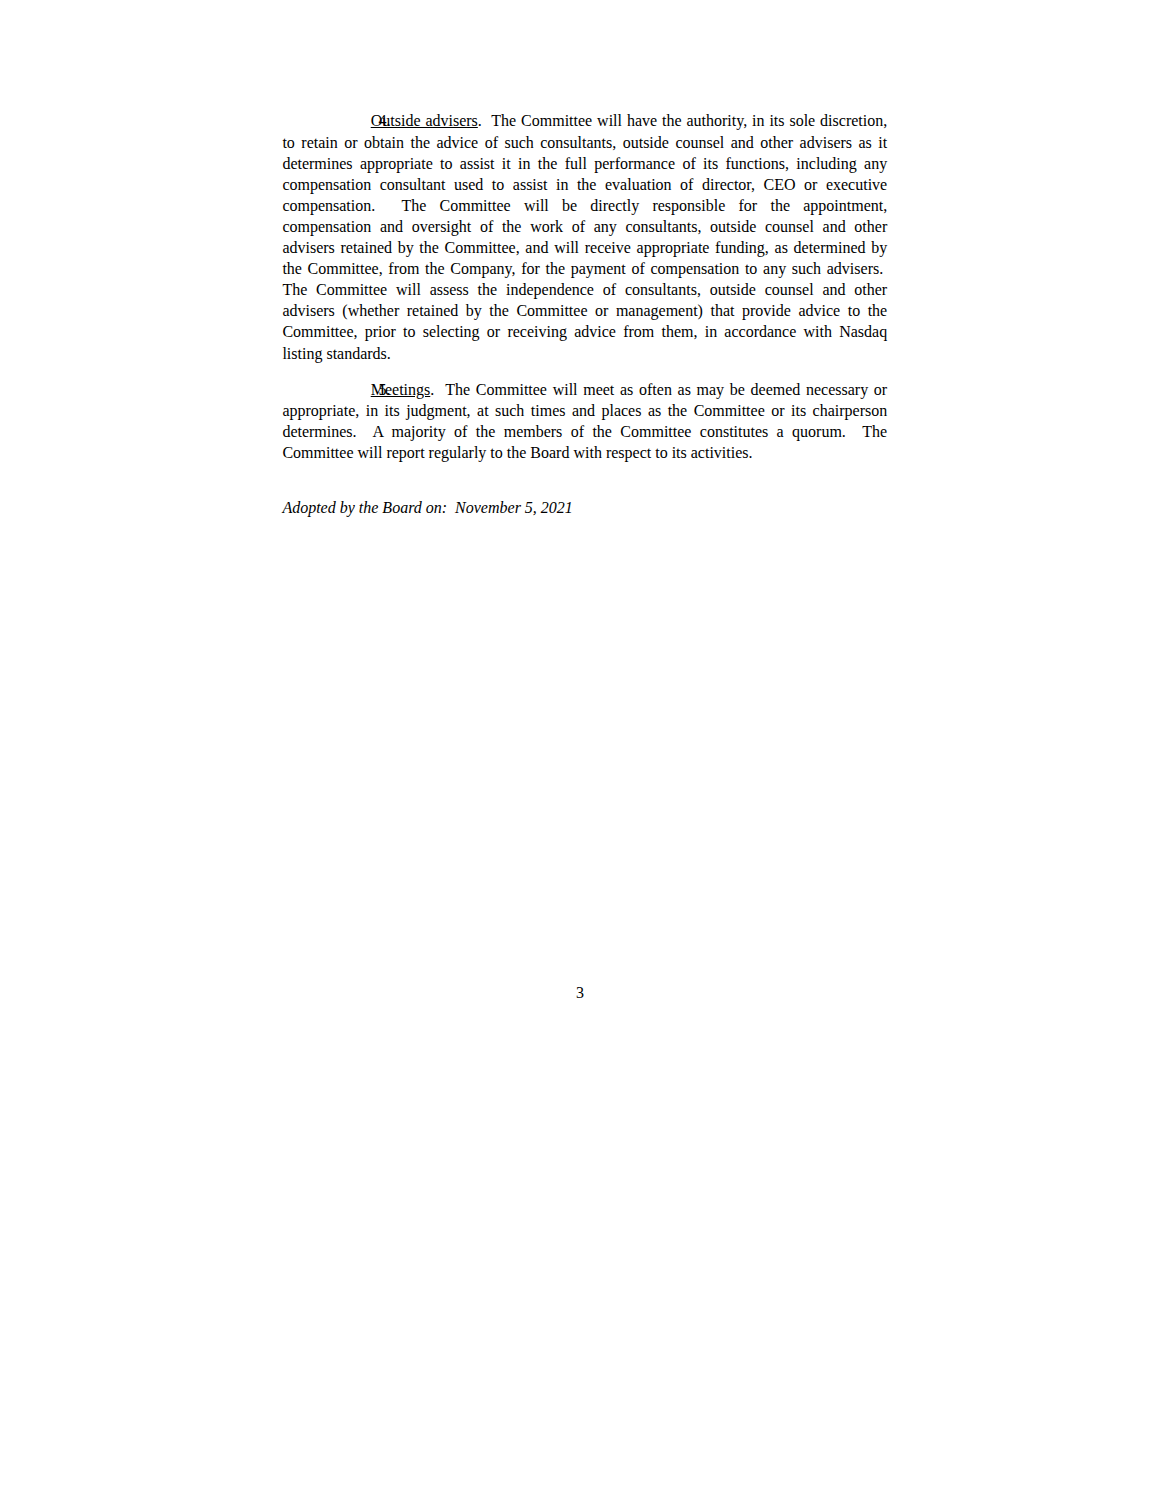4. Outside advisers. The Committee will have the authority, in its sole discretion, to retain or obtain the advice of such consultants, outside counsel and other advisers as it determines appropriate to assist it in the full performance of its functions, including any compensation consultant used to assist in the evaluation of director, CEO or executive compensation. The Committee will be directly responsible for the appointment, compensation and oversight of the work of any consultants, outside counsel and other advisers retained by the Committee, and will receive appropriate funding, as determined by the Committee, from the Company, for the payment of compensation to any such advisers. The Committee will assess the independence of consultants, outside counsel and other advisers (whether retained by the Committee or management) that provide advice to the Committee, prior to selecting or receiving advice from them, in accordance with Nasdaq listing standards.
5. Meetings. The Committee will meet as often as may be deemed necessary or appropriate, in its judgment, at such times and places as the Committee or its chairperson determines. A majority of the members of the Committee constitutes a quorum. The Committee will report regularly to the Board with respect to its activities.
Adopted by the Board on: November 5, 2021
3